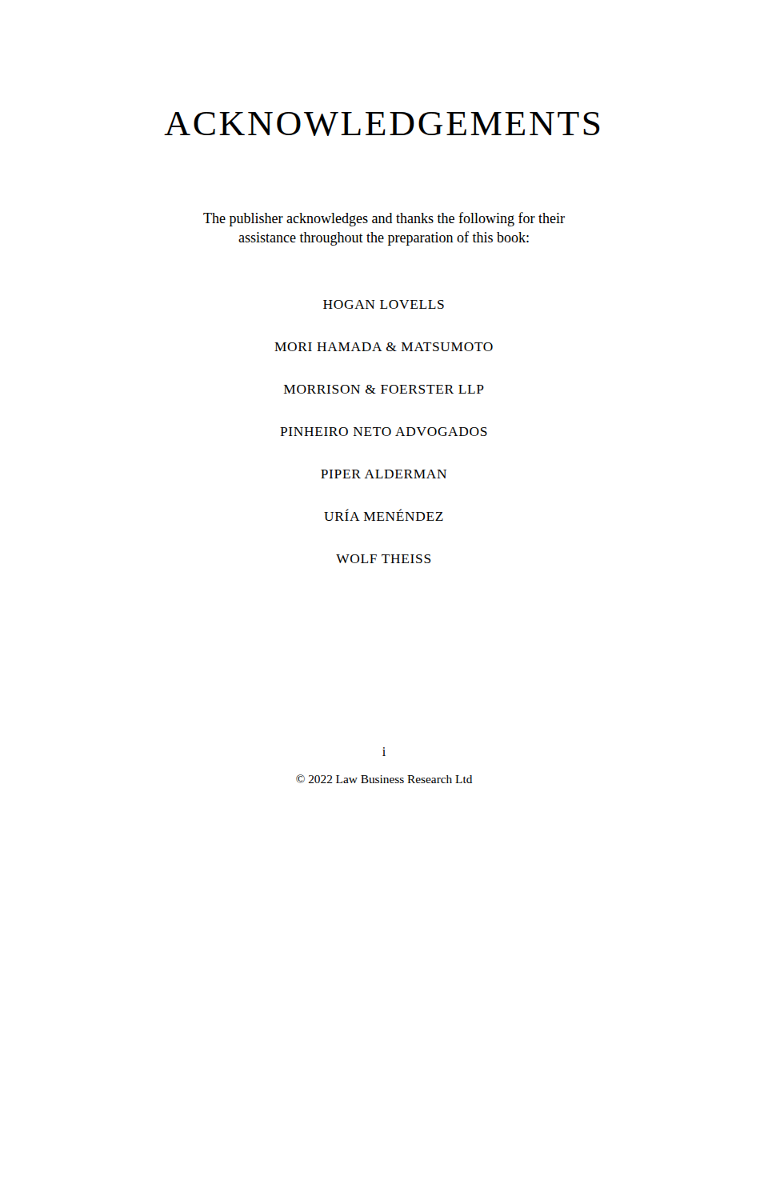ACKNOWLEDGEMENTS
The publisher acknowledges and thanks the following for their assistance throughout the preparation of this book:
HOGAN LOVELLS
MORI HAMADA & MATSUMOTO
MORRISON & FOERSTER LLP
PINHEIRO NETO ADVOGADOS
PIPER ALDERMAN
URÍA MENÉNDEZ
WOLF THEISS
i
© 2022 Law Business Research Ltd